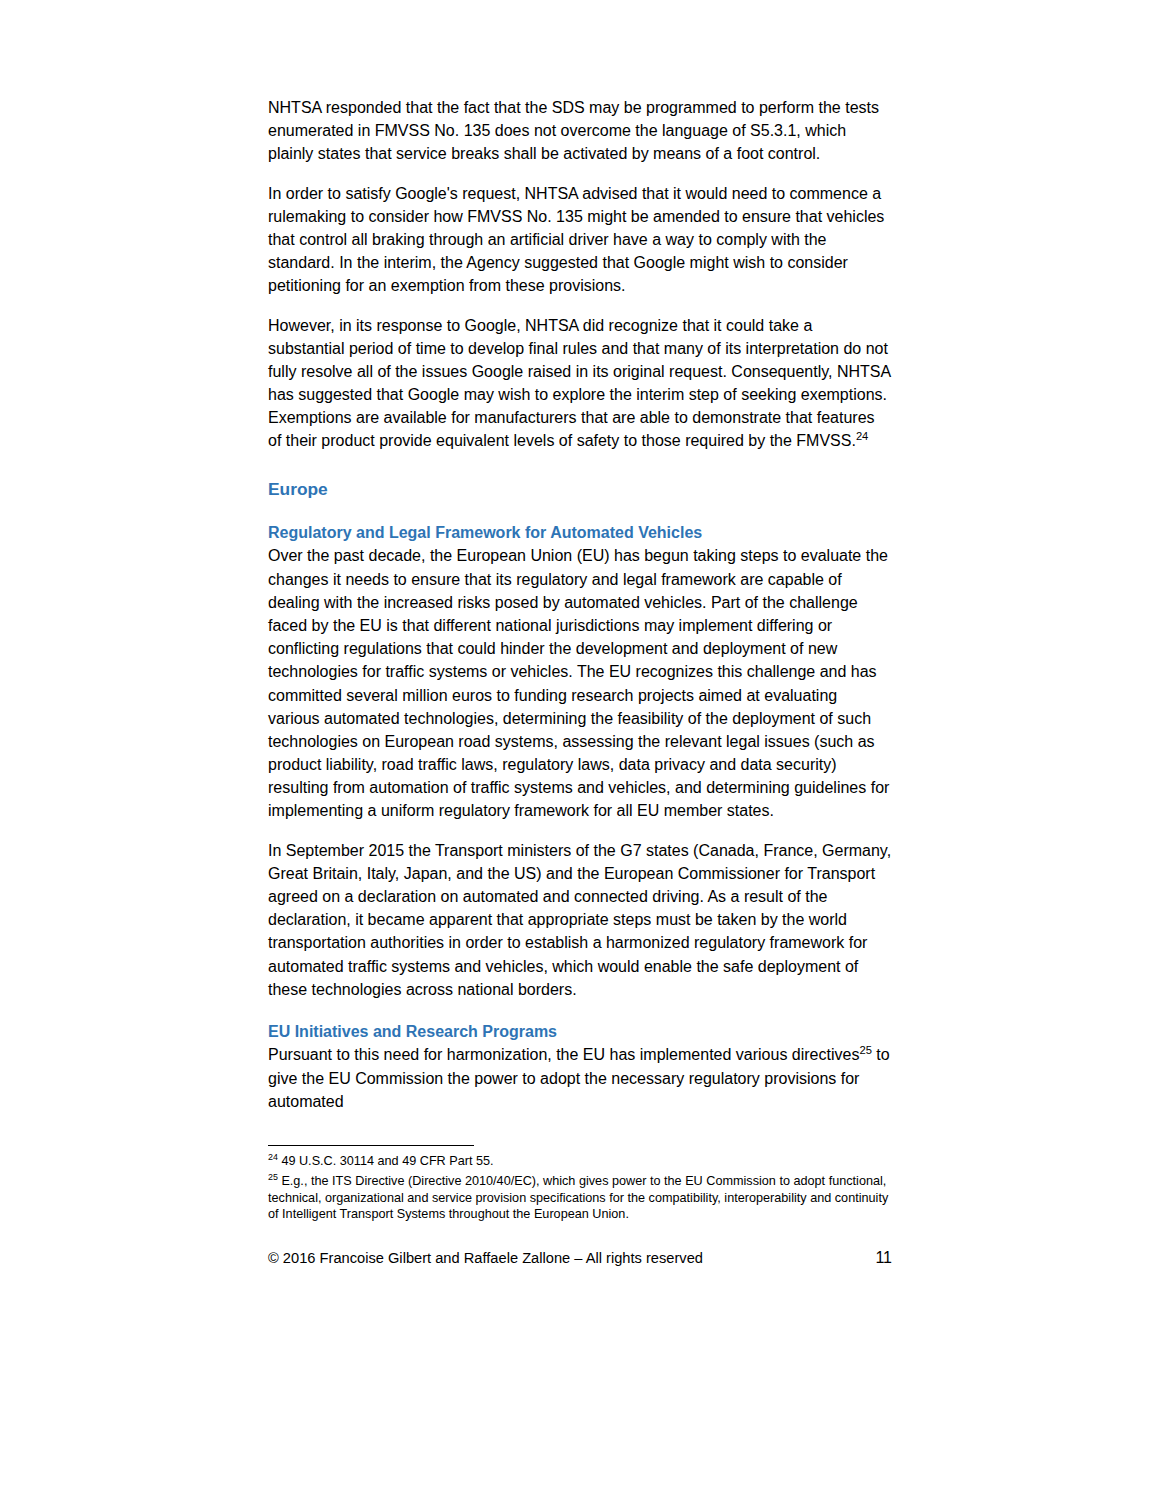NHTSA responded that the fact that the SDS may be programmed to perform the tests enumerated in FMVSS No. 135 does not overcome the language of S5.3.1, which plainly states that service breaks shall be activated by means of a foot control.
In order to satisfy Google's request, NHTSA advised that it would need to commence a rulemaking to consider how FMVSS No. 135 might be amended to ensure that vehicles that control all braking through an artificial driver have a way to comply with the standard. In the interim, the Agency suggested that Google might wish to consider petitioning for an exemption from these provisions.
However, in its response to Google, NHTSA did recognize that it could take a substantial period of time to develop final rules and that many of its interpretation do not fully resolve all of the issues Google raised in its original request. Consequently, NHTSA has suggested that Google may wish to explore the interim step of seeking exemptions. Exemptions are available for manufacturers that are able to demonstrate that features of their product provide equivalent levels of safety to those required by the FMVSS.24
Europe
Regulatory and Legal Framework for Automated Vehicles
Over the past decade, the European Union (EU) has begun taking steps to evaluate the changes it needs to ensure that its regulatory and legal framework are capable of dealing with the increased risks posed by automated vehicles. Part of the challenge faced by the EU is that different national jurisdictions may implement differing or conflicting regulations that could hinder the development and deployment of new technologies for traffic systems or vehicles. The EU recognizes this challenge and has committed several million euros to funding research projects aimed at evaluating various automated technologies, determining the feasibility of the deployment of such technologies on European road systems, assessing the relevant legal issues (such as product liability, road traffic laws, regulatory laws, data privacy and data security) resulting from automation of traffic systems and vehicles, and determining guidelines for implementing a uniform regulatory framework for all EU member states.
In September 2015 the Transport ministers of the G7 states (Canada, France, Germany, Great Britain, Italy, Japan, and the US) and the European Commissioner for Transport agreed on a declaration on automated and connected driving. As a result of the declaration, it became apparent that appropriate steps must be taken by the world transportation authorities in order to establish a harmonized regulatory framework for automated traffic systems and vehicles, which would enable the safe deployment of these technologies across national borders.
EU Initiatives and Research Programs
Pursuant to this need for harmonization, the EU has implemented various directives25 to give the EU Commission the power to adopt the necessary regulatory provisions for automated
24 49 U.S.C. 30114 and 49 CFR Part 55.
25 E.g., the ITS Directive (Directive 2010/40/EC), which gives power to the EU Commission to adopt functional, technical, organizational and service provision specifications for the compatibility, interoperability and continuity of Intelligent Transport Systems throughout the European Union.
© 2016 Francoise Gilbert and Raffaele Zallone – All rights reserved
11